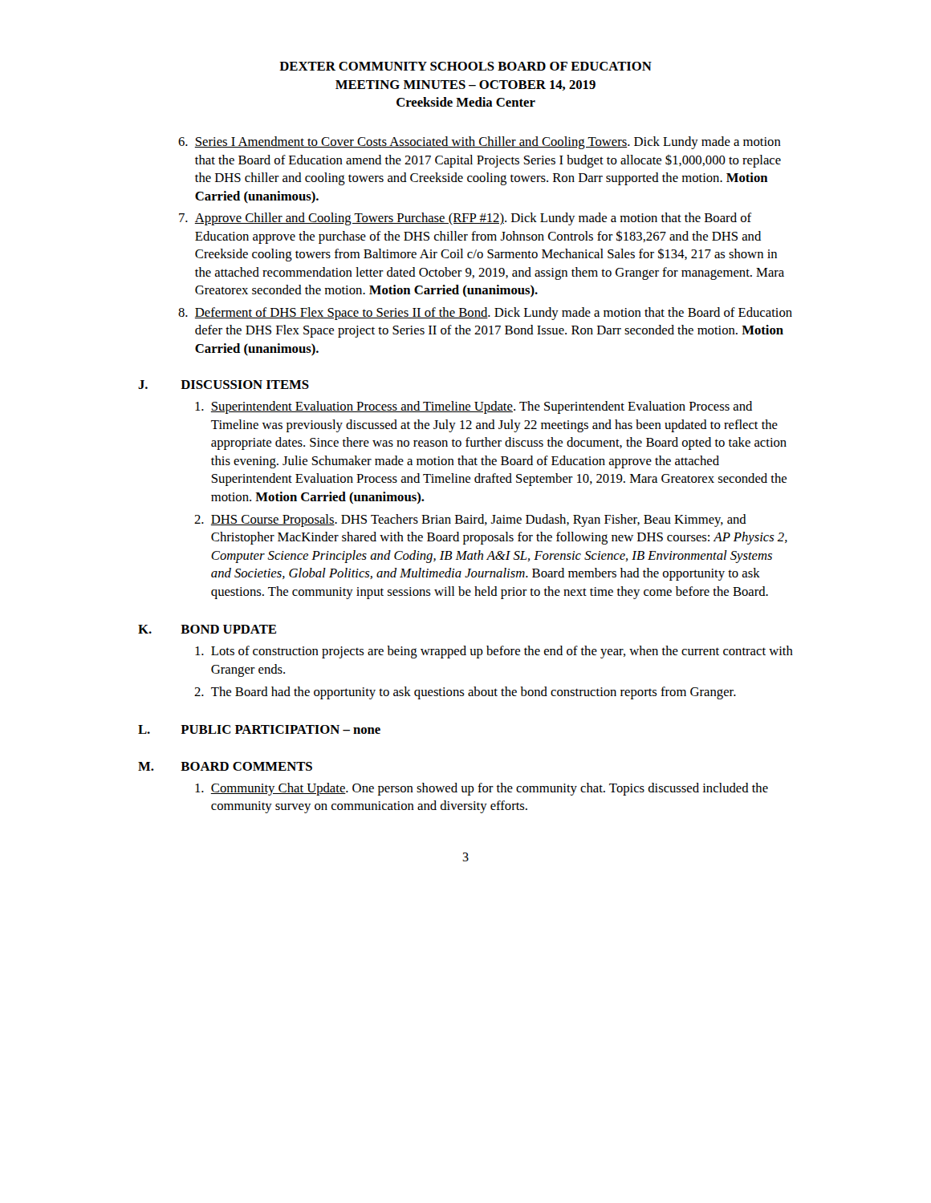DEXTER COMMUNITY SCHOOLS BOARD OF EDUCATION MEETING MINUTES – OCTOBER 14, 2019 Creekside Media Center
Series I Amendment to Cover Costs Associated with Chiller and Cooling Towers. Dick Lundy made a motion that the Board of Education amend the 2017 Capital Projects Series I budget to allocate $1,000,000 to replace the DHS chiller and cooling towers and Creekside cooling towers. Ron Darr supported the motion. Motion Carried (unanimous).
Approve Chiller and Cooling Towers Purchase (RFP #12). Dick Lundy made a motion that the Board of Education approve the purchase of the DHS chiller from Johnson Controls for $183,267 and the DHS and Creekside cooling towers from Baltimore Air Coil c/o Sarmento Mechanical Sales for $134, 217 as shown in the attached recommendation letter dated October 9, 2019, and assign them to Granger for management. Mara Greatorex seconded the motion. Motion Carried (unanimous).
Deferment of DHS Flex Space to Series II of the Bond. Dick Lundy made a motion that the Board of Education defer the DHS Flex Space project to Series II of the 2017 Bond Issue. Ron Darr seconded the motion. Motion Carried (unanimous).
J.
DISCUSSION ITEMS
Superintendent Evaluation Process and Timeline Update. The Superintendent Evaluation Process and Timeline was previously discussed at the July 12 and July 22 meetings and has been updated to reflect the appropriate dates. Since there was no reason to further discuss the document, the Board opted to take action this evening. Julie Schumaker made a motion that the Board of Education approve the attached Superintendent Evaluation Process and Timeline drafted September 10, 2019. Mara Greatorex seconded the motion. Motion Carried (unanimous).
DHS Course Proposals. DHS Teachers Brian Baird, Jaime Dudash, Ryan Fisher, Beau Kimmey, and Christopher MacKinder shared with the Board proposals for the following new DHS courses: AP Physics 2, Computer Science Principles and Coding, IB Math A&I SL, Forensic Science, IB Environmental Systems and Societies, Global Politics, and Multimedia Journalism. Board members had the opportunity to ask questions. The community input sessions will be held prior to the next time they come before the Board.
K.
BOND UPDATE
Lots of construction projects are being wrapped up before the end of the year, when the current contract with Granger ends.
The Board had the opportunity to ask questions about the bond construction reports from Granger.
L.
PUBLIC PARTICIPATION – none
M.
BOARD COMMENTS
Community Chat Update. One person showed up for the community chat. Topics discussed included the community survey on communication and diversity efforts.
3